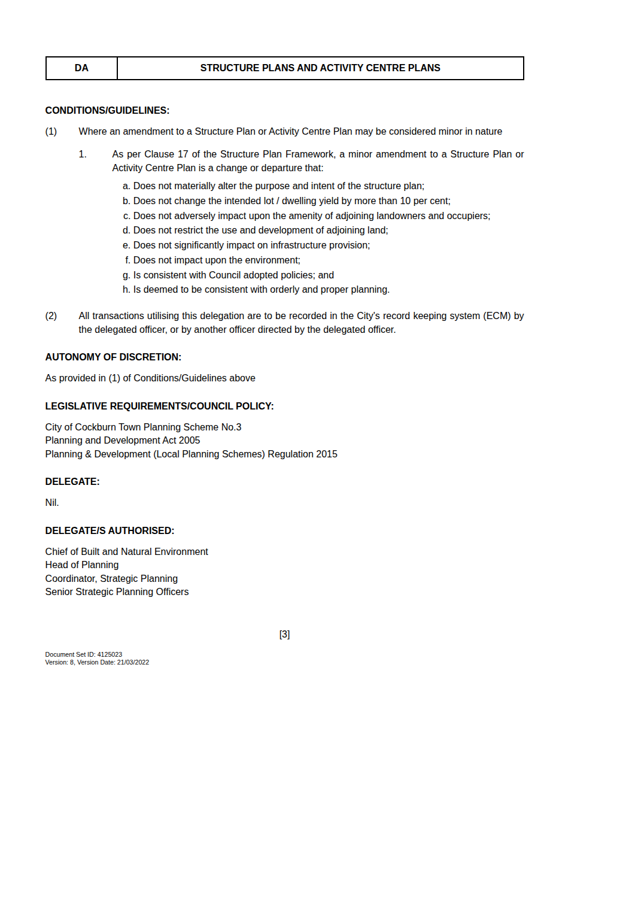| DA | STRUCTURE PLANS AND ACTIVITY CENTRE PLANS |
CONDITIONS/GUIDELINES:
(1)
Where an amendment to a Structure Plan or Activity Centre Plan may be considered minor in nature
1.
As per Clause 17 of the Structure Plan Framework, a minor amendment to a Structure Plan or Activity Centre Plan is a change or departure that:
Does not materially alter the purpose and intent of the structure plan;
Does not change the intended lot / dwelling yield by more than 10 per cent;
Does not adversely impact upon the amenity of adjoining landowners and occupiers;
Does not restrict the use and development of adjoining land;
Does not significantly impact on infrastructure provision;
Does not impact upon the environment;
Is consistent with Council adopted policies; and
Is deemed to be consistent with orderly and proper planning.
(2)
All transactions utilising this delegation are to be recorded in the City's record keeping system (ECM) by the delegated officer, or by another officer directed by the delegated officer.
AUTONOMY OF DISCRETION:
As provided in (1) of Conditions/Guidelines above
LEGISLATIVE REQUIREMENTS/COUNCIL POLICY:
City of Cockburn Town Planning Scheme No.3
Planning and Development Act 2005
Planning & Development (Local Planning Schemes) Regulation 2015
DELEGATE:
Nil.
DELEGATE/S AUTHORISED:
Chief of Built and Natural Environment
Head of Planning
Coordinator, Strategic Planning
Senior Strategic Planning Officers
[3]
Document Set ID: 4125023
Version: 8, Version Date: 21/03/2022